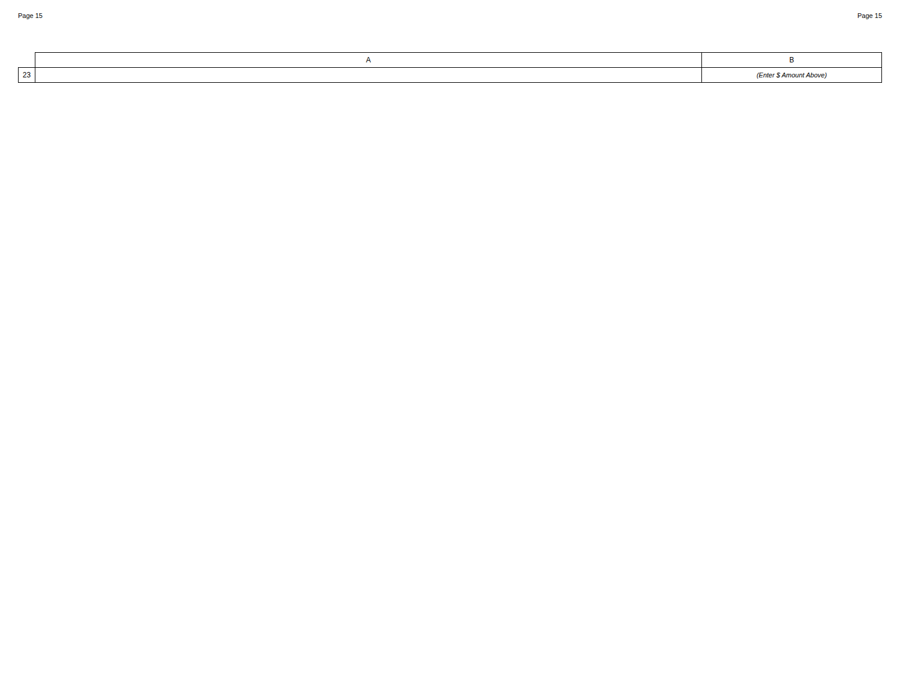Page 15 Page 15
| | A | B |
| 23 | | (Enter $ Amount Above) |